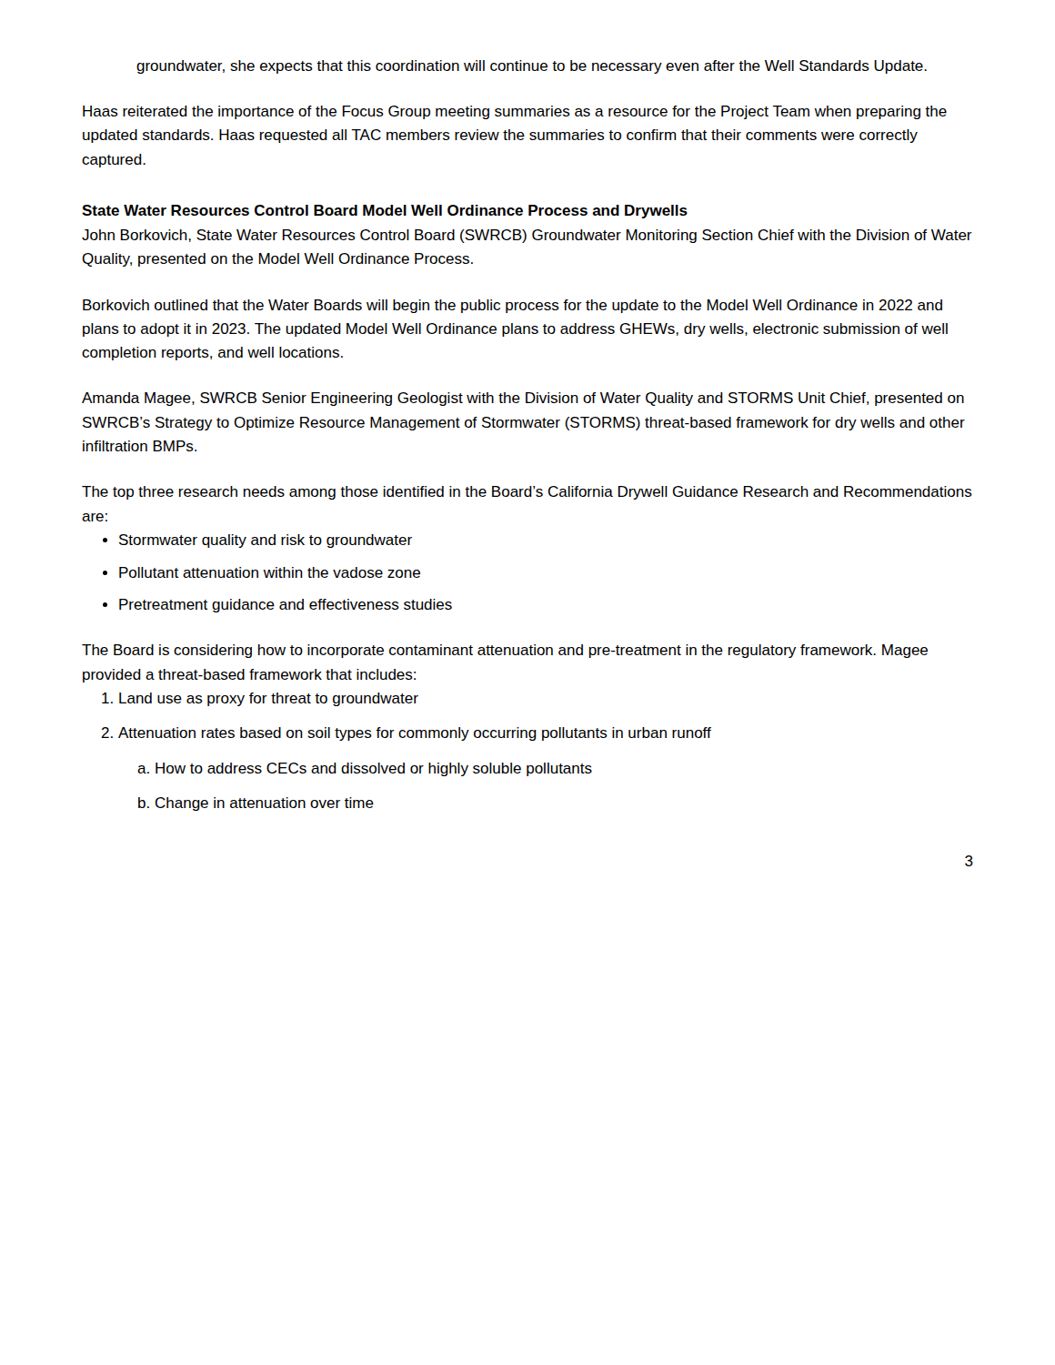groundwater, she expects that this coordination will continue to be necessary even after the Well Standards Update.
Haas reiterated the importance of the Focus Group meeting summaries as a resource for the Project Team when preparing the updated standards. Haas requested all TAC members review the summaries to confirm that their comments were correctly captured.
State Water Resources Control Board Model Well Ordinance Process and Drywells
John Borkovich, State Water Resources Control Board (SWRCB) Groundwater Monitoring Section Chief with the Division of Water Quality, presented on the Model Well Ordinance Process.
Borkovich outlined that the Water Boards will begin the public process for the update to the Model Well Ordinance in 2022 and plans to adopt it in 2023. The updated Model Well Ordinance plans to address GHEWs, dry wells, electronic submission of well completion reports, and well locations.
Amanda Magee, SWRCB Senior Engineering Geologist with the Division of Water Quality and STORMS Unit Chief, presented on SWRCB’s Strategy to Optimize Resource Management of Stormwater (STORMS) threat-based framework for dry wells and other infiltration BMPs.
The top three research needs among those identified in the Board’s California Drywell Guidance Research and Recommendations are:
Stormwater quality and risk to groundwater
Pollutant attenuation within the vadose zone
Pretreatment guidance and effectiveness studies
The Board is considering how to incorporate contaminant attenuation and pre-treatment in the regulatory framework. Magee provided a threat-based framework that includes:
Land use as proxy for threat to groundwater
Attenuation rates based on soil types for commonly occurring pollutants in urban runoff
How to address CECs and dissolved or highly soluble pollutants
Change in attenuation over time
3